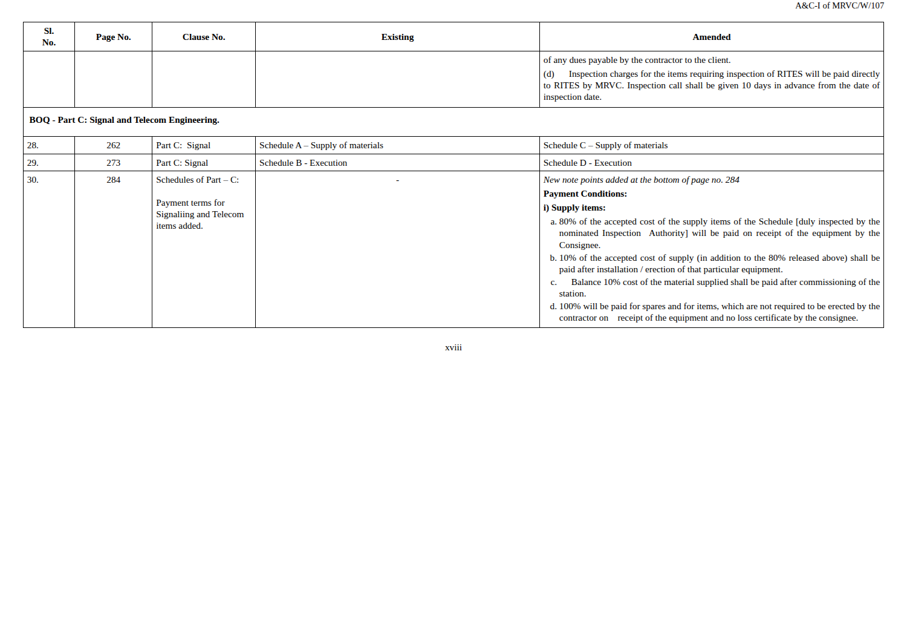A&C-I of MRVC/W/107
| Sl. No. | Page No. | Clause No. | Existing | Amended |
| --- | --- | --- | --- | --- |
| | | | | of any dues payable by the contractor to the client. (d) Inspection charges for the items requiring inspection of RITES will be paid directly to RITES by MRVC. Inspection call shall be given 10 days in advance from the date of inspection date. |
| BOQ - Part C: Signal and Telecom Engineering. |
| 28. | 262 | Part C: Signal | Schedule A – Supply of materials | Schedule C – Supply of materials |
| 29. | 273 | Part C: Signal | Schedule B - Execution | Schedule D - Execution |
| 30. | 284 | Schedules of Part – C: Payment terms for Signaliing and Telecom items added. | - | New note points added at the bottom of page no. 284 Payment Conditions: i) Supply items: 80% of the accepted cost of the supply items of the Schedule [duly inspected by the nominated Inspection Authority] will be paid on receipt of the equipment by the Consignee. 10% of the accepted cost of supply (in addition to the 80% released above) shall be paid after installation / erection of that particular equipment. Balance 10% cost of the material supplied shall be paid after commissioning of the station. 100% will be paid for spares and for items, which are not required to be erected by the contractor on receipt of the equipment and no loss certificate by the consignee. |
xviii